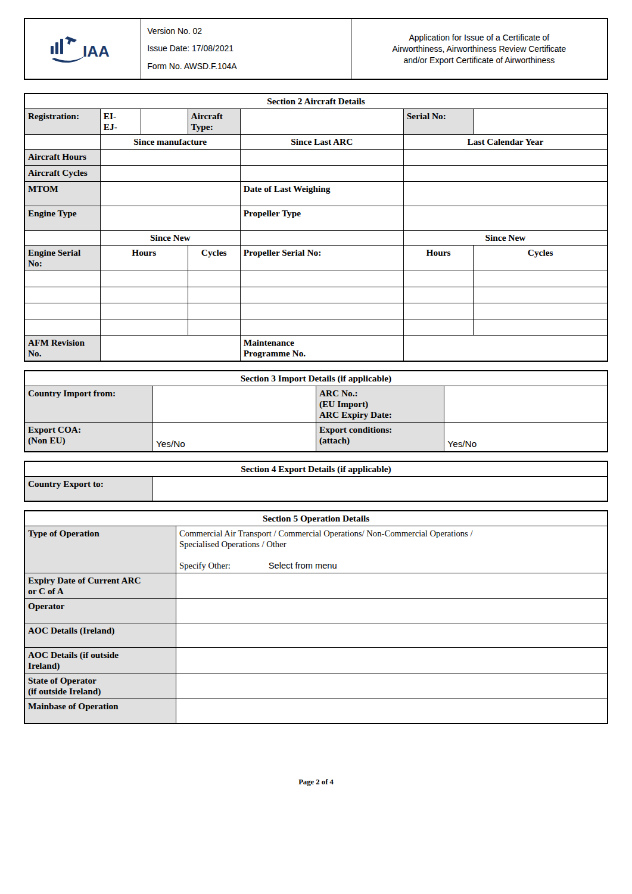| IAA | Version No. 02 Issue Date: 17/08/2021 Form No. AWSD.F.104A | Application for Issue of a Certificate of Airworthiness, Airworthiness Review Certificate and/or Export Certificate of Airworthiness |
| Section 2 Aircraft Details |
| Registration: | EI- EJ- | | Aircraft Type: | | Serial No: | |
| | Since manufacture | Since Last ARC | Last Calendar Year |
| Aircraft Hours | | | |
| Aircraft Cycles | | | |
| MTOM | | Date of Last Weighing | |
| Engine Type | | Propeller Type | |
| | Since New | | Since New |
| Engine Serial No: | Hours | Cycles | Propeller Serial No: | Hours | Cycles |
| AFM Revision No. | | Maintenance Programme No. | |
| Section 3 Import Details (if applicable) |
| Country Import from: | | ARC No.: (EU Import) ARC Expiry Date: | |
| Export COA: (Non EU) | Yes/No | Export conditions: (attach) | Yes/No |
| Section 4 Export Details (if applicable) |
| Country Export to: | |
| Section 5 Operation Details |
| Type of Operation | Commercial Air Transport / Commercial Operations/ Non-Commercial Operations / Specialised Operations / Other Specify Other: Select from menu |
| Expiry Date of Current ARC or C of A | |
| Operator | |
| AOC Details (Ireland) | |
| AOC Details (if outside Ireland) | |
| State of Operator (if outside Ireland) | |
| Mainbase of Operation | |
Page 2 of 4